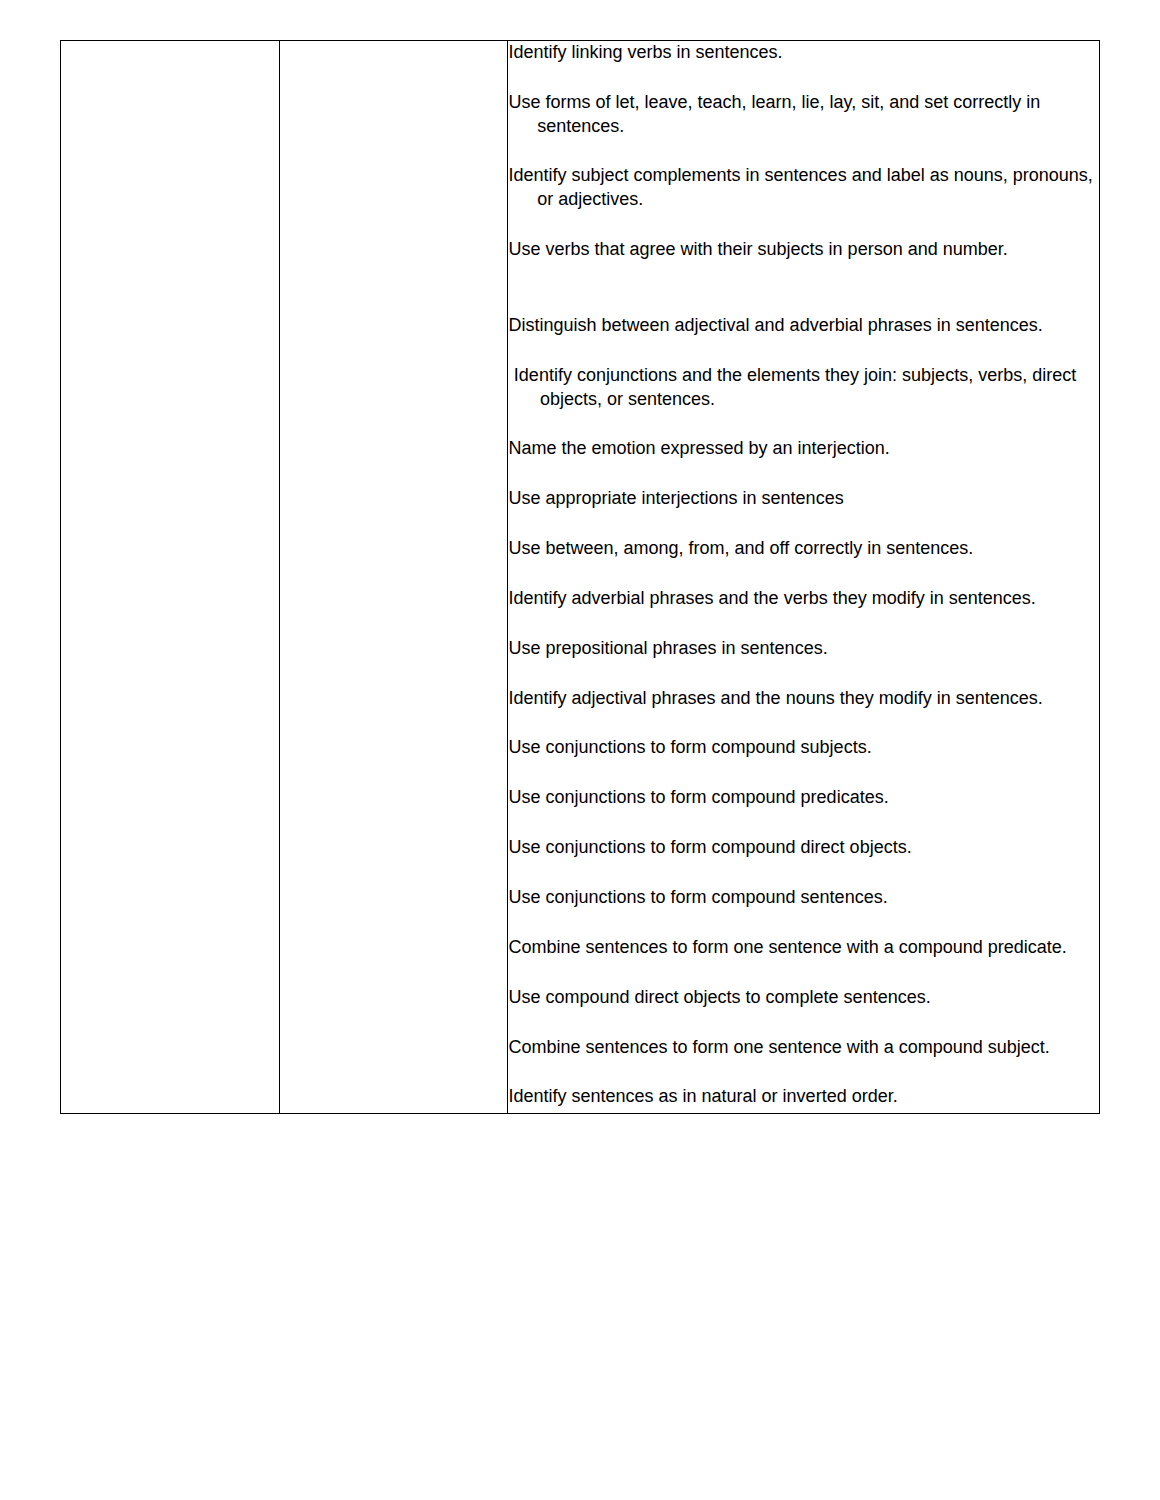| | | Identify linking verbs in sentences. Use forms of let, leave, teach, learn, lie, lay, sit, and set correctly in sentences. Identify subject complements in sentences and label as nouns, pronouns, or adjectives. Use verbs that agree with their subjects in person and number. Distinguish between adjectival and adverbial phrases in sentences. Identify conjunctions and the elements they join: subjects, verbs, direct objects, or sentences. Name the emotion expressed by an interjection. Use appropriate interjections in sentences Use between, among, from, and off correctly in sentences. Identify adverbial phrases and the verbs they modify in sentences. Use prepositional phrases in sentences. Identify adjectival phrases and the nouns they modify in sentences. Use conjunctions to form compound subjects. Use conjunctions to form compound predicates. Use conjunctions to form compound direct objects. Use conjunctions to form compound sentences. Combine sentences to form one sentence with a compound predicate. Use compound direct objects to complete sentences. Combine sentences to form one sentence with a compound subject. Identify sentences as in natural or inverted order. |